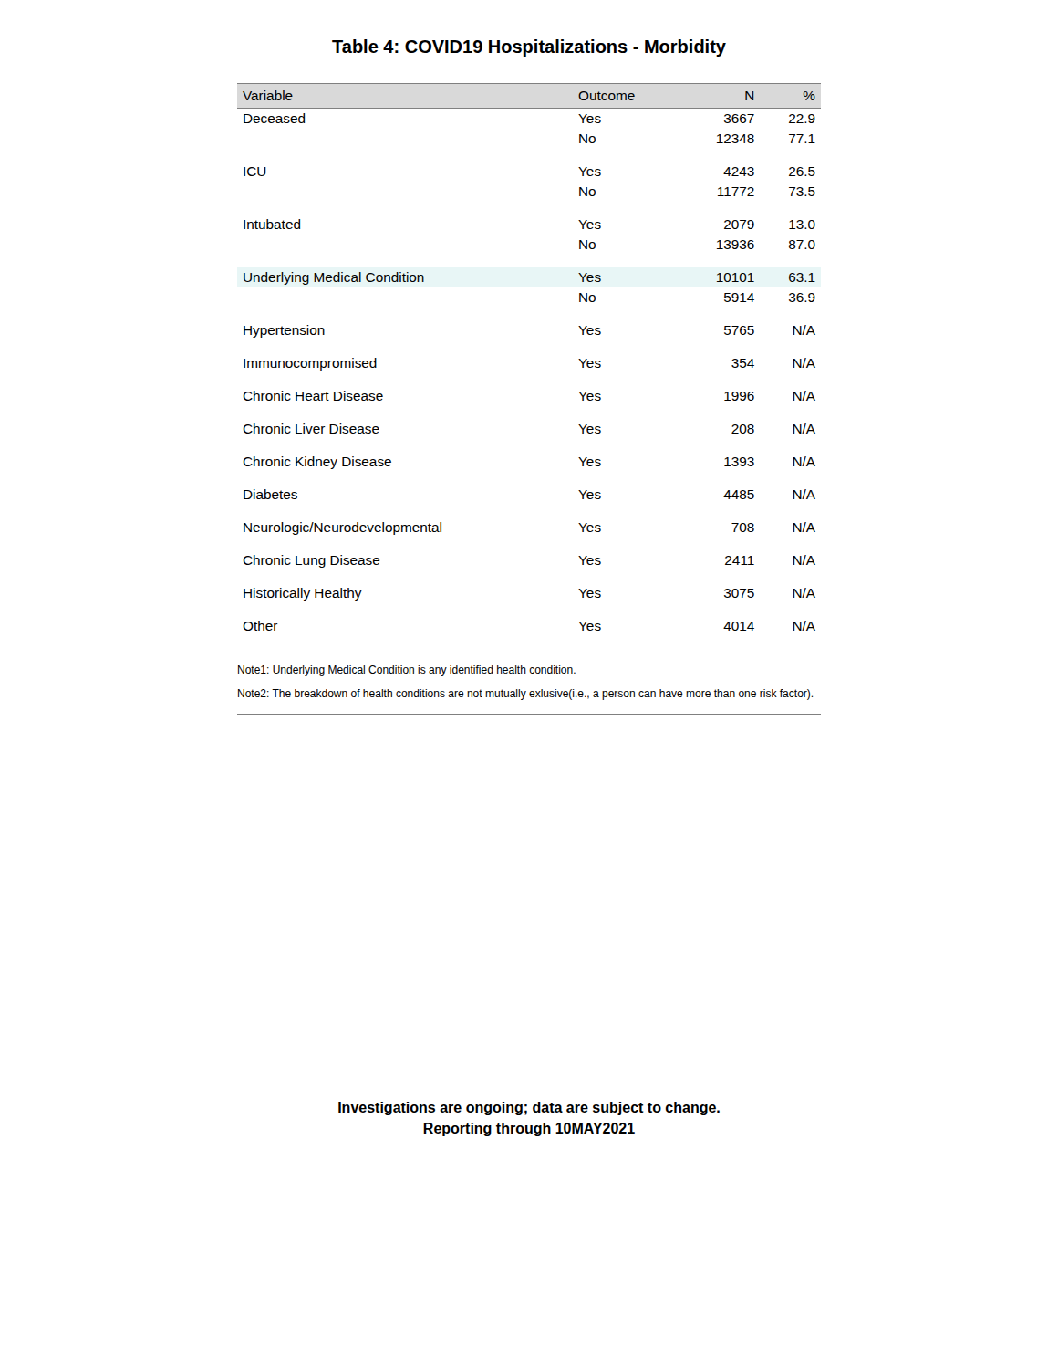Table 4: COVID19 Hospitalizations - Morbidity
| Variable | Outcome | N | % |
| --- | --- | --- | --- |
| Deceased | Yes | 3667 | 22.9 |
| | No | 12348 | 77.1 |
| ICU | Yes | 4243 | 26.5 |
| | No | 11772 | 73.5 |
| Intubated | Yes | 2079 | 13.0 |
| | No | 13936 | 87.0 |
| Underlying Medical Condition | Yes | 10101 | 63.1 |
| | No | 5914 | 36.9 |
| Hypertension | Yes | 5765 | N/A |
| Immunocompromised | Yes | 354 | N/A |
| Chronic Heart Disease | Yes | 1996 | N/A |
| Chronic Liver Disease | Yes | 208 | N/A |
| Chronic Kidney Disease | Yes | 1393 | N/A |
| Diabetes | Yes | 4485 | N/A |
| Neurologic/Neurodevelopmental | Yes | 708 | N/A |
| Chronic Lung Disease | Yes | 2411 | N/A |
| Historically Healthy | Yes | 3075 | N/A |
| Other | Yes | 4014 | N/A |
Note1: Underlying Medical Condition is any identified health condition.
Note2: The breakdown of health conditions are not mutually exlusive(i.e., a person can have more than one risk factor).
Investigations are ongoing; data are subject to change.
Reporting through 10MAY2021